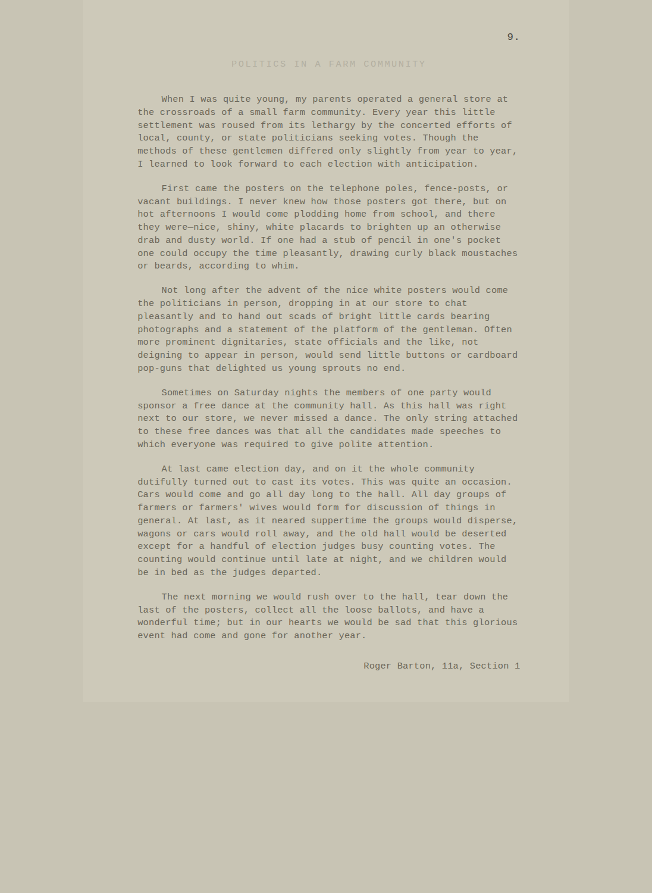9.
POLITICS IN A FARM COMMUNITY
When I was quite young, my parents operated a general store at the crossroads of a small farm community. Every year this little settlement was roused from its lethargy by the concerted efforts of local, county, or state politicians seeking votes. Though the methods of these gentlemen differed only slightly from year to year, I learned to look forward to each election with anticipation.
First came the posters on the telephone poles, fence-posts, or vacant buildings. I never knew how those posters got there, but on hot afternoons I would come plodding home from school, and there they were—nice, shiny, white placards to brighten up an otherwise drab and dusty world. If one had a stub of pencil in one's pocket one could occupy the time pleasantly, drawing curly black moustaches or beards, according to whim.
Not long after the advent of the nice white posters would come the politicians in person, dropping in at our store to chat pleasantly and to hand out scads of bright little cards bearing photographs and a statement of the platform of the gentleman. Often more prominent dignitaries, state officials and the like, not deigning to appear in person, would send little buttons or cardboard pop-guns that delighted us young sprouts no end.
Sometimes on Saturday nights the members of one party would sponsor a free dance at the community hall. As this hall was right next to our store, we never missed a dance. The only string attached to these free dances was that all the candidates made speeches to which everyone was required to give polite attention.
At last came election day, and on it the whole community dutifully turned out to cast its votes. This was quite an occasion. Cars would come and go all day long to the hall. All day groups of farmers or farmers' wives would form for discussion of things in general. At last, as it neared suppertime the groups would disperse, wagons or cars would roll away, and the old hall would be deserted except for a handful of election judges busy counting votes. The counting would continue until late at night, and we children would be in bed as the judges departed.
The next morning we would rush over to the hall, tear down the last of the posters, collect all the loose ballots, and have a wonderful time; but in our hearts we would be sad that this glorious event had come and gone for another year.
Roger Barton, 11a, Section 1